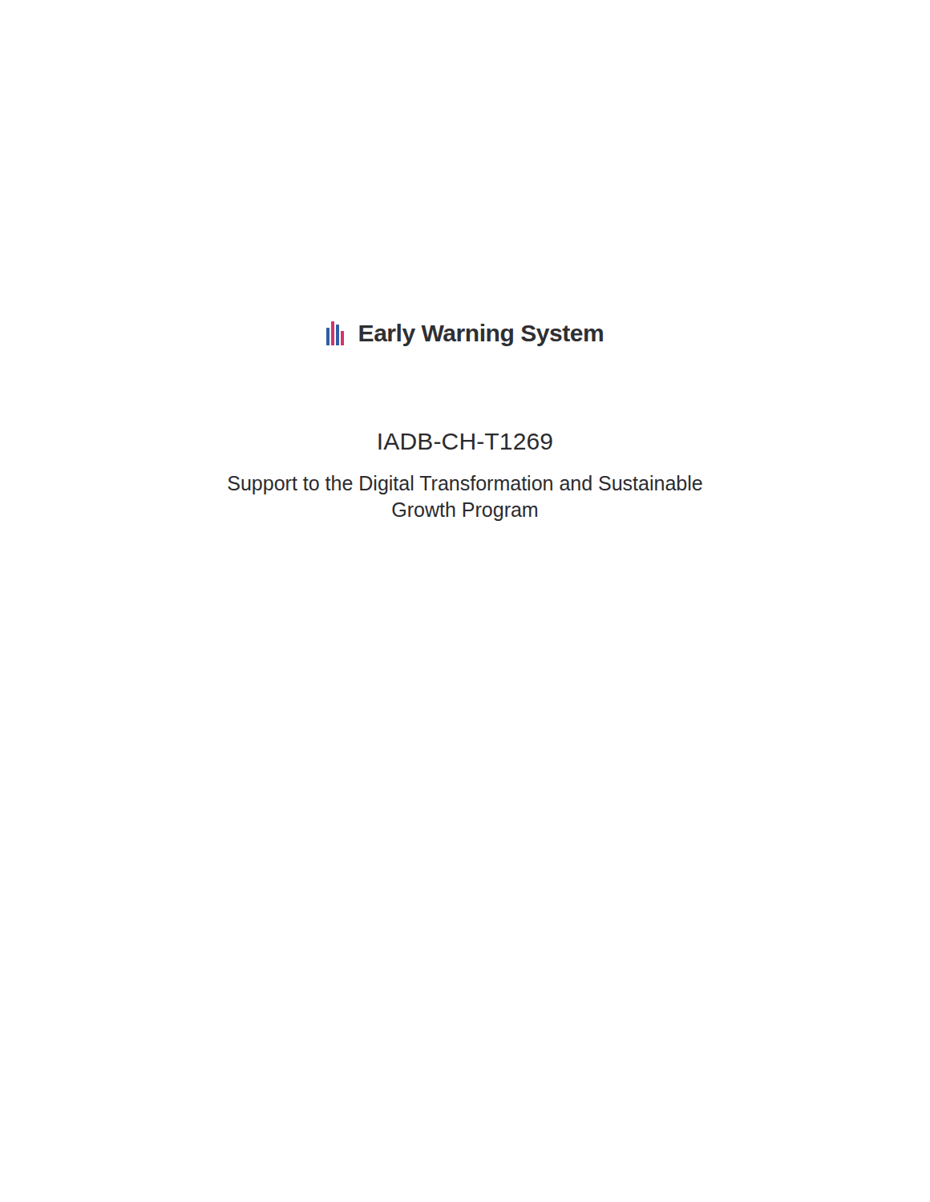Early Warning System
IADB-CH-T1269
Support to the Digital Transformation and Sustainable Growth Program